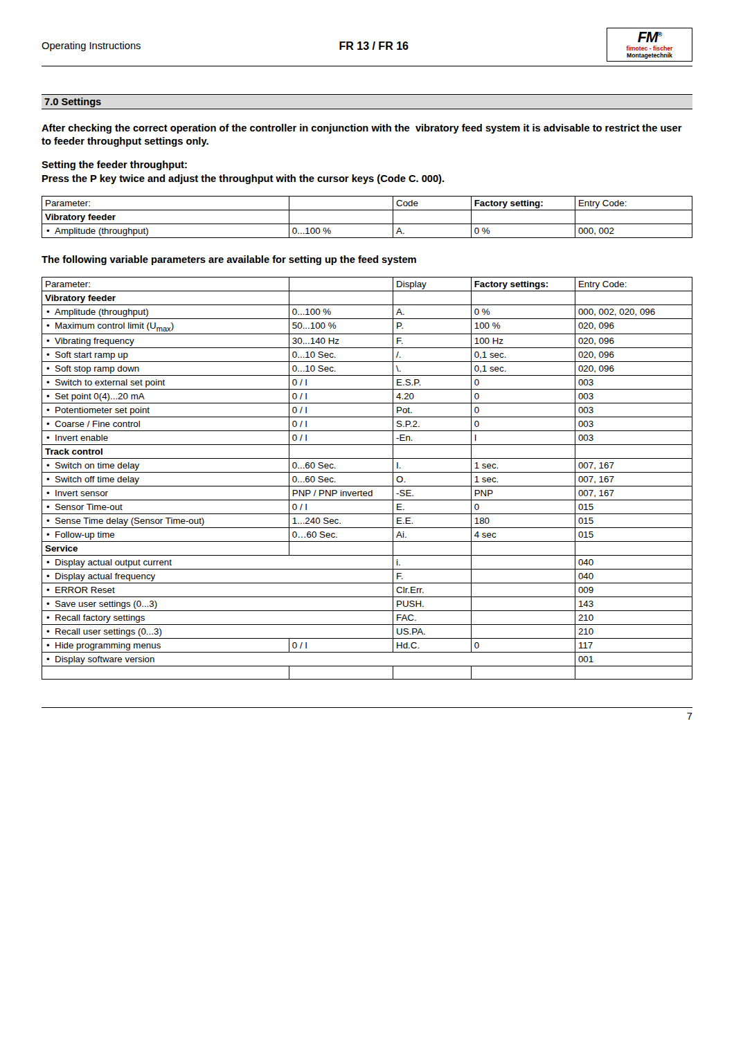Operating Instructions
FR 13 / FR 16
FM®
fimotec - fischer
Montagetechnik
7.0 Settings
After checking the correct operation of the controller in conjunction with the vibratory feed system it is advisable to restrict the user to feeder throughput settings only.
Setting the feeder throughput:
Press the P key twice and adjust the throughput with the cursor keys (Code C. 000).
| Parameter: | | Code | Factory setting: | Entry Code: |
| Vibratory feeder | | | | |
| Amplitude (throughput) | 0...100 % | A. | 0 % | 000, 002 |
The following variable parameters are available for setting up the feed system
| Parameter: | | Display | Factory settings: | Entry Code: |
| Vibratory feeder | | | | |
| Amplitude (throughput) | 0...100 % | A. | 0 % | 000, 002, 020, 096 |
| Maximum control limit (U max ) | 50...100 % | P. | 100 % | 020, 096 |
| Vibrating frequency | 30...140 Hz | F. | 100 Hz | 020, 096 |
| Soft start ramp up | 0...10 Sec. | /. | 0,1 sec. | 020, 096 |
| Soft stop ramp down | 0...10 Sec. | \. | 0,1 sec. | 020, 096 |
| Switch to external set point | 0 / I | E.S.P. | 0 | 003 |
| Set point 0(4)...20 mA | 0 / I | 4.20 | 0 | 003 |
| Potentiometer set point | 0 / I | Pot. | 0 | 003 |
| Coarse / Fine control | 0 / I | S.P.2. | 0 | 003 |
| Invert enable | 0 / I | -En. | I | 003 |
| Track control | | | | |
| Switch on time delay | 0...60 Sec. | I. | 1 sec. | 007, 167 |
| Switch off time delay | 0...60 Sec. | O. | 1 sec. | 007, 167 |
| Invert sensor | PNP / PNP inverted | -SE. | PNP | 007, 167 |
| Sensor Time-out | 0 / I | E. | 0 | 015 |
| Sense Time delay (Sensor Time-out) | 1...240 Sec. | E.E. | 180 | 015 |
| Follow-up time | 0…60 Sec. | Ai. | 4 sec | 015 |
| Service | | | | |
| Display actual output current | i. | | 040 |
| Display actual frequency | F. | | 040 |
| ERROR Reset | Clr.Err. | | 009 |
| Save user settings (0...3) | PUSH. | | 143 |
| Recall factory settings | FAC. | | 210 |
| Recall user settings (0...3) | US.PA. | | 210 |
| Hide programming menus | 0 / I | Hd.C. | 0 | 117 |
| Display software version | 001 |
7